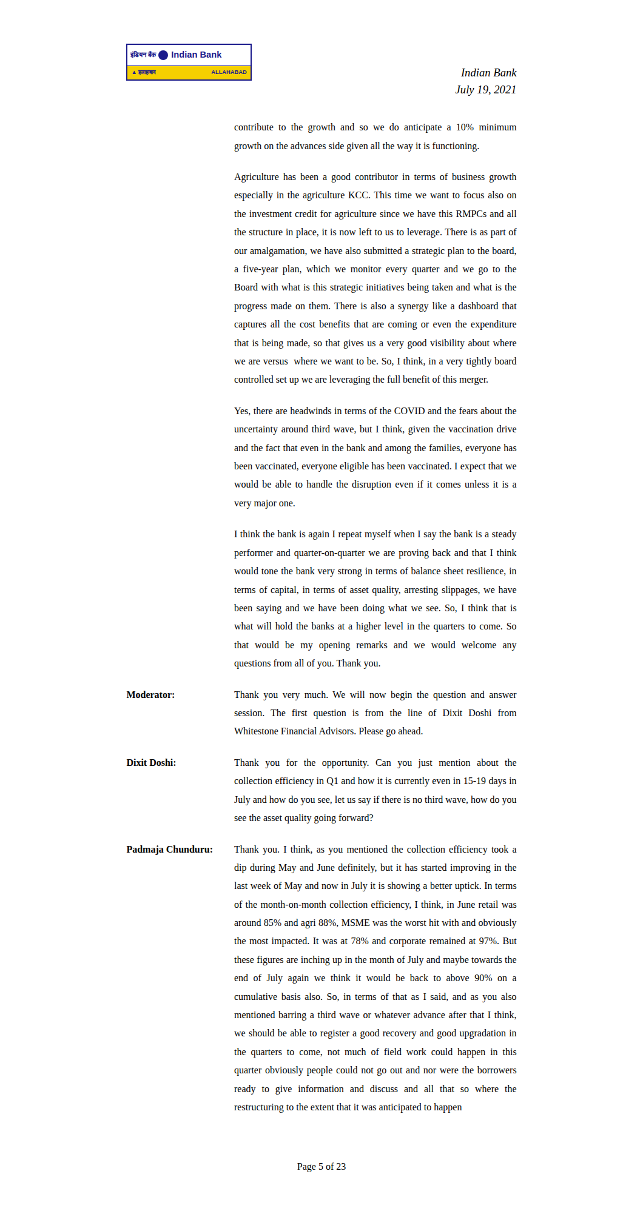इंडियन बैंक Indian Bank
▲ इलाहाबाद ALLAHABAD
Indian Bank
July 19, 2021
contribute to the growth and so we do anticipate a 10% minimum growth on the advances side given all the way it is functioning.
Agriculture has been a good contributor in terms of business growth especially in the agriculture KCC. This time we want to focus also on the investment credit for agriculture since we have this RMPCs and all the structure in place, it is now left to us to leverage. There is as part of our amalgamation, we have also submitted a strategic plan to the board, a five-year plan, which we monitor every quarter and we go to the Board with what is this strategic initiatives being taken and what is the progress made on them. There is also a synergy like a dashboard that captures all the cost benefits that are coming or even the expenditure that is being made, so that gives us a very good visibility about where we are versus where we want to be. So, I think, in a very tightly board controlled set up we are leveraging the full benefit of this merger.
Yes, there are headwinds in terms of the COVID and the fears about the uncertainty around third wave, but I think, given the vaccination drive and the fact that even in the bank and among the families, everyone has been vaccinated, everyone eligible has been vaccinated. I expect that we would be able to handle the disruption even if it comes unless it is a very major one.
I think the bank is again I repeat myself when I say the bank is a steady performer and quarter-on-quarter we are proving back and that I think would tone the bank very strong in terms of balance sheet resilience, in terms of capital, in terms of asset quality, arresting slippages, we have been saying and we have been doing what we see. So, I think that is what will hold the banks at a higher level in the quarters to come. So that would be my opening remarks and we would welcome any questions from all of you. Thank you.
Moderator:
Thank you very much. We will now begin the question and answer session. The first question is from the line of Dixit Doshi from Whitestone Financial Advisors. Please go ahead.
Dixit Doshi:
Thank you for the opportunity. Can you just mention about the collection efficiency in Q1 and how it is currently even in 15-19 days in July and how do you see, let us say if there is no third wave, how do you see the asset quality going forward?
Padmaja Chunduru:
Thank you. I think, as you mentioned the collection efficiency took a dip during May and June definitely, but it has started improving in the last week of May and now in July it is showing a better uptick. In terms of the month-on-month collection efficiency, I think, in June retail was around 85% and agri 88%, MSME was the worst hit with and obviously the most impacted. It was at 78% and corporate remained at 97%. But these figures are inching up in the month of July and maybe towards the end of July again we think it would be back to above 90% on a cumulative basis also. So, in terms of that as I said, and as you also mentioned barring a third wave or whatever advance after that I think, we should be able to register a good recovery and good upgradation in the quarters to come, not much of field work could happen in this quarter obviously people could not go out and nor were the borrowers ready to give information and discuss and all that so where the restructuring to the extent that it was anticipated to happen
Page 5 of 23